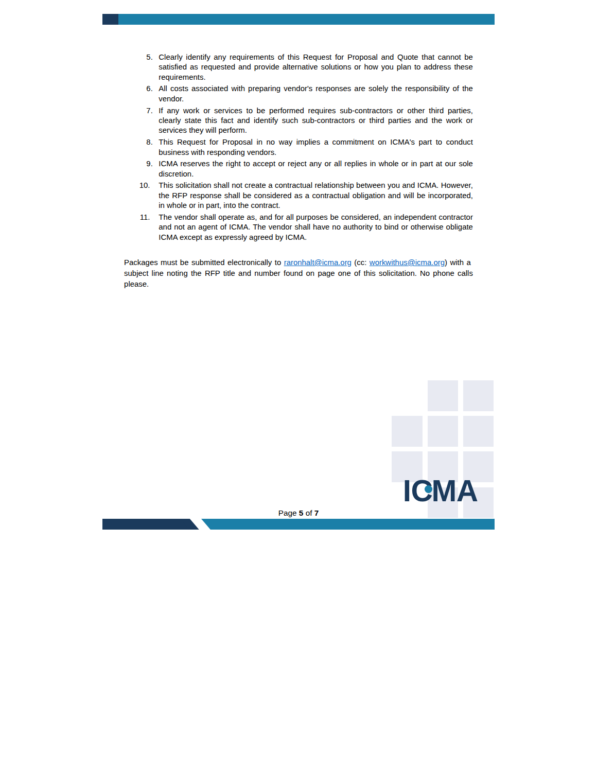Clearly identify any requirements of this Request for Proposal and Quote that cannot be satisfied as requested and provide alternative solutions or how you plan to address these requirements.
All costs associated with preparing vendor's responses are solely the responsibility of the vendor.
If any work or services to be performed requires sub-contractors or other third parties, clearly state this fact and identify such sub-contractors or third parties and the work or services they will perform.
This Request for Proposal in no way implies a commitment on ICMA's part to conduct business with responding vendors.
ICMA reserves the right to accept or reject any or all replies in whole or in part at our sole discretion.
This solicitation shall not create a contractual relationship between you and ICMA. However, the RFP response shall be considered as a contractual obligation and will be incorporated, in whole or in part, into the contract.
The vendor shall operate as, and for all purposes be considered, an independent contractor and not an agent of ICMA. The vendor shall have no authority to bind or otherwise obligate ICMA except as expressly agreed by ICMA.
Packages must be submitted electronically to raronhalt@icma.org (cc: workwithus@icma.org) with a subject line noting the RFP title and number found on page one of this solicitation. No phone calls please.
IC MA
Page 5 of 7